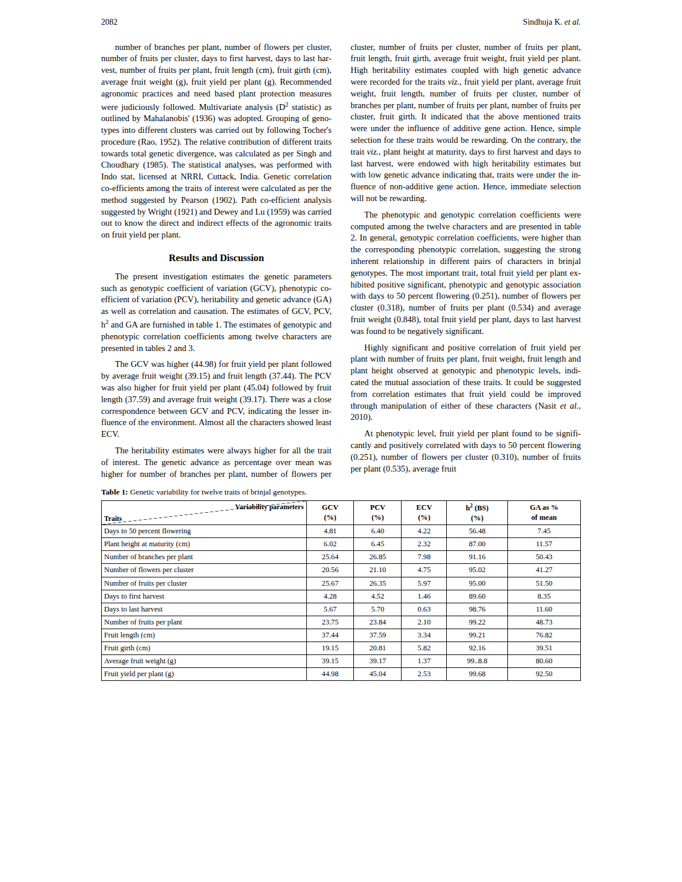2082 Sindhuja K. et al.
number of branches per plant, number of flowers per cluster, number of fruits per cluster, days to first harvest, days to last harvest, number of fruits per plant, fruit length (cm), fruit girth (cm), average fruit weight (g), fruit yield per plant (g). Recommended agronomic practices and need based plant protection measures were judiciously followed. Multivariate analysis (D2 statistic) as outlined by Mahalanobis' (1936) was adopted. Grouping of genotypes into different clusters was carried out by following Tocher's procedure (Rao, 1952). The relative contribution of different traits towards total genetic divergence, was calculated as per Singh and Choudhary (1985). The statistical analyses, was performed with Indo stat, licensed at NRRI, Cuttack, India. Genetic correlation co-efficients among the traits of interest were calculated as per the method suggested by Pearson (1902). Path co-efficient analysis suggested by Wright (1921) and Dewey and Lu (1959) was carried out to know the direct and indirect effects of the agronomic traits on fruit yield per plant.
Results and Discussion
The present investigation estimates the genetic parameters such as genotypic coefficient of variation (GCV), phenotypic coefficient of variation (PCV), heritability and genetic advance (GA) as well as correlation and causation. The estimates of GCV, PCV, h2 and GA are furnished in table 1. The estimates of genotypic and phenotypic correlation coefficients among twelve characters are presented in tables 2 and 3.
The GCV was higher (44.98) for fruit yield per plant followed by average fruit weight (39.15) and fruit length (37.44). The PCV was also higher for fruit yield per plant (45.04) followed by fruit length (37.59) and average fruit weight (39.17). There was a close correspondence between GCV and PCV, indicating the lesser influence of the environment. Almost all the characters showed least ECV.
The heritability estimates were always higher for all the trait of interest. The genetic advance as percentage over mean was higher for number of branches per plant, number of flowers per cluster, number of fruits per cluster, number of fruits per plant, fruit length, fruit girth, average fruit weight, fruit yield per plant. High heritability estimates coupled with high genetic advance were recorded for the traits viz., fruit yield per plant, average fruit weight, fruit length, number of fruits per cluster, number of branches per plant, number of fruits per plant, number of fruits per cluster, fruit girth. It indicated that the above mentioned traits were under the influence of additive gene action. Hence, simple selection for these traits would be rewarding. On the contrary, the trait viz., plant height at maturity, days to first harvest and days to last harvest, were endowed with high heritability estimates but with low genetic advance indicating that, traits were under the influence of non-additive gene action. Hence, immediate selection will not be rewarding.
The phenotypic and genotypic correlation coefficients were computed among the twelve characters and are presented in table 2. In general, genotypic correlation coefficients, were higher than the corresponding phenotypic correlation, suggesting the strong inherent relationship in different pairs of characters in brinjal genotypes. The most important trait, total fruit yield per plant exhibited positive significant, phenotypic and genotypic association with days to 50 percent flowering (0.251), number of flowers per cluster (0.318), number of fruits per plant (0.534) and average fruit weight (0.848), total fruit yield per plant, days to last harvest was found to be negatively significant.
Highly significant and positive correlation of fruit yield per plant with number of fruits per plant, fruit weight, fruit length and plant height observed at genotypic and phenotypic levels, indicated the mutual association of these traits. It could be suggested from correlation estimates that fruit yield could be improved through manipulation of either of these characters (Nasit et al., 2010).
At phenotypic level, fruit yield per plant found to be significantly and positively correlated with days to 50 percent flowering (0.251), number of flowers per cluster (0.310), number of fruits per plant (0.535), average fruit
Table 1: Genetic variability for twelve traits of brinjal genotypes.
| Variability parameters Traits | GCV (%) | PCV (%) | ECV (%) | h 2 (BS) (%) | GA as % of mean |
| --- | --- | --- | --- | --- | --- |
| Days to 50 percent flowering | 4.81 | 6.40 | 4.22 | 56.48 | 7.45 |
| Plant height at maturity (cm) | 6.02 | 6.45 | 2.32 | 87.00 | 11.57 |
| Number of branches per plant | 25.64 | 26.85 | 7.98 | 91.16 | 50.43 |
| Number of flowers per cluster | 20.56 | 21.10 | 4.75 | 95.02 | 41.27 |
| Number of fruits per cluster | 25.67 | 26.35 | 5.97 | 95.00 | 51.50 |
| Days to first harvest | 4.28 | 4.52 | 1.46 | 89.60 | 8.35 |
| Days to last harvest | 5.67 | 5.70 | 0.63 | 98.76 | 11.60 |
| Number of fruits per plant | 23.75 | 23.84 | 2.10 | 99.22 | 48.73 |
| Fruit length (cm) | 37.44 | 37.59 | 3.34 | 99.21 | 76.82 |
| Fruit girth (cm) | 19.15 | 20.81 | 5.82 | 92.16 | 39.51 |
| Average fruit weight (g) | 39.15 | 39.17 | 1.37 | 99..8.8 | 80.60 |
| Fruit yield per plant (g) | 44.98 | 45.04 | 2.53 | 99.68 | 92.50 |